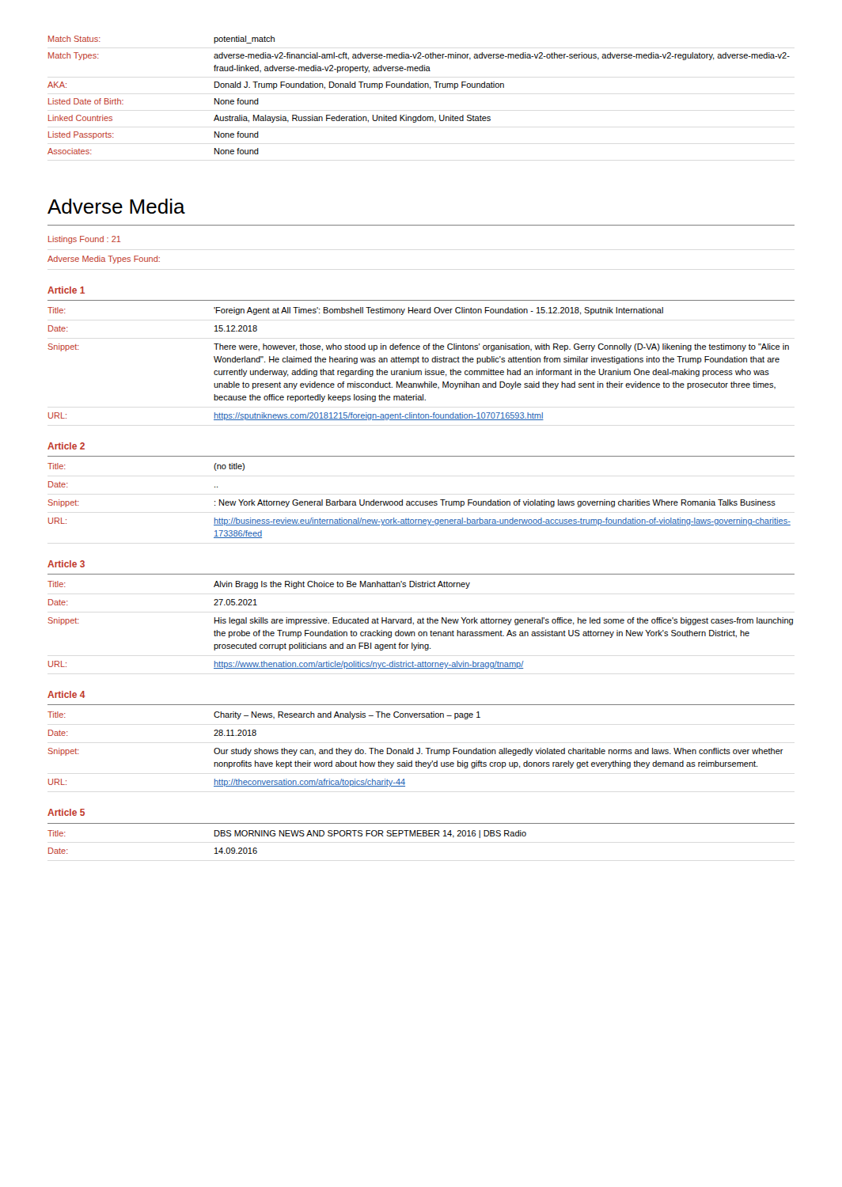| Match Status: | potential_match |
| Match Types: | adverse-media-v2-financial-aml-cft, adverse-media-v2-other-minor, adverse-media-v2-other-serious, adverse-media-v2-regulatory, adverse-media-v2-fraud-linked, adverse-media-v2-property, adverse-media |
| AKA: | Donald J. Trump Foundation, Donald Trump Foundation, Trump Foundation |
| Listed Date of Birth: | None found |
| Linked Countries | Australia, Malaysia, Russian Federation, United Kingdom, United States |
| Listed Passports: | None found |
| Associates: | None found |
Adverse Media
Listings Found : 21
Adverse Media Types Found:
Article 1
| Title: | 'Foreign Agent at All Times': Bombshell Testimony Heard Over Clinton Foundation - 15.12.2018, Sputnik International |
| Date: | 15.12.2018 |
| Snippet: | There were, however, those, who stood up in defence of the Clintons' organisation, with Rep. Gerry Connolly (D-VA) likening the testimony to "Alice in Wonderland". He claimed the hearing was an attempt to distract the public's attention from similar investigations into the Trump Foundation that are currently underway, adding that regarding the uranium issue, the committee had an informant in the Uranium One deal-making process who was unable to present any evidence of misconduct. Meanwhile, Moynihan and Doyle said they had sent in their evidence to the prosecutor three times, because the office reportedly keeps losing the material. |
| URL: | https://sputniknews.com/20181215/foreign-agent-clinton-foundation-1070716593.html |
Article 2
| Title: | (no title) |
| Date: | .. |
| Snippet: | : New York Attorney General Barbara Underwood accuses Trump Foundation of violating laws governing charities Where Romania Talks Business |
| URL: | http://business-review.eu/international/new-york-attorney-general-barbara-underwood-accuses-trump-foundation-of-violating-laws-governing-charities-173386/feed |
Article 3
| Title: | Alvin Bragg Is the Right Choice to Be Manhattan's District Attorney |
| Date: | 27.05.2021 |
| Snippet: | His legal skills are impressive. Educated at Harvard, at the New York attorney general's office, he led some of the office's biggest cases-from launching the probe of the Trump Foundation to cracking down on tenant harassment. As an assistant US attorney in New York's Southern District, he prosecuted corrupt politicians and an FBI agent for lying. |
| URL: | https://www.thenation.com/article/politics/nyc-district-attorney-alvin-bragg/tnamp/ |
Article 4
| Title: | Charity – News, Research and Analysis – The Conversation – page 1 |
| Date: | 28.11.2018 |
| Snippet: | Our study shows they can, and they do. The Donald J. Trump Foundation allegedly violated charitable norms and laws. When conflicts over whether nonprofits have kept their word about how they said they'd use big gifts crop up, donors rarely get everything they demand as reimbursement. |
| URL: | http://theconversation.com/africa/topics/charity-44 |
Article 5
| Title: | DBS MORNING NEWS AND SPORTS FOR SEPTMEBER 14, 2016 / DBS Radio |
| Date: | 14.09.2016 |